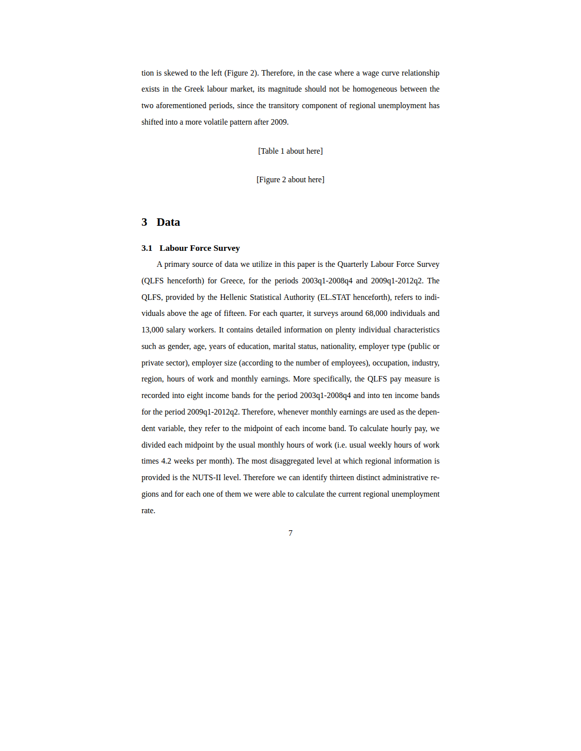tion is skewed to the left (Figure 2). Therefore, in the case where a wage curve relationship exists in the Greek labour market, its magnitude should not be homogeneous between the two aforementioned periods, since the transitory component of regional unemployment has shifted into a more volatile pattern after 2009.
[Table 1 about here]
[Figure 2 about here]
3 Data
3.1 Labour Force Survey
A primary source of data we utilize in this paper is the Quarterly Labour Force Survey (QLFS henceforth) for Greece, for the periods 2003q1-2008q4 and 2009q1-2012q2. The QLFS, provided by the Hellenic Statistical Authority (EL.STAT henceforth), refers to individuals above the age of fifteen. For each quarter, it surveys around 68,000 individuals and 13,000 salary workers. It contains detailed information on plenty individual characteristics such as gender, age, years of education, marital status, nationality, employer type (public or private sector), employer size (according to the number of employees), occupation, industry, region, hours of work and monthly earnings. More specifically, the QLFS pay measure is recorded into eight income bands for the period 2003q1-2008q4 and into ten income bands for the period 2009q1-2012q2. Therefore, whenever monthly earnings are used as the dependent variable, they refer to the midpoint of each income band. To calculate hourly pay, we divided each midpoint by the usual monthly hours of work (i.e. usual weekly hours of work times 4.2 weeks per month). The most disaggregated level at which regional information is provided is the NUTS-II level. Therefore we can identify thirteen distinct administrative regions and for each one of them we were able to calculate the current regional unemployment rate.
7